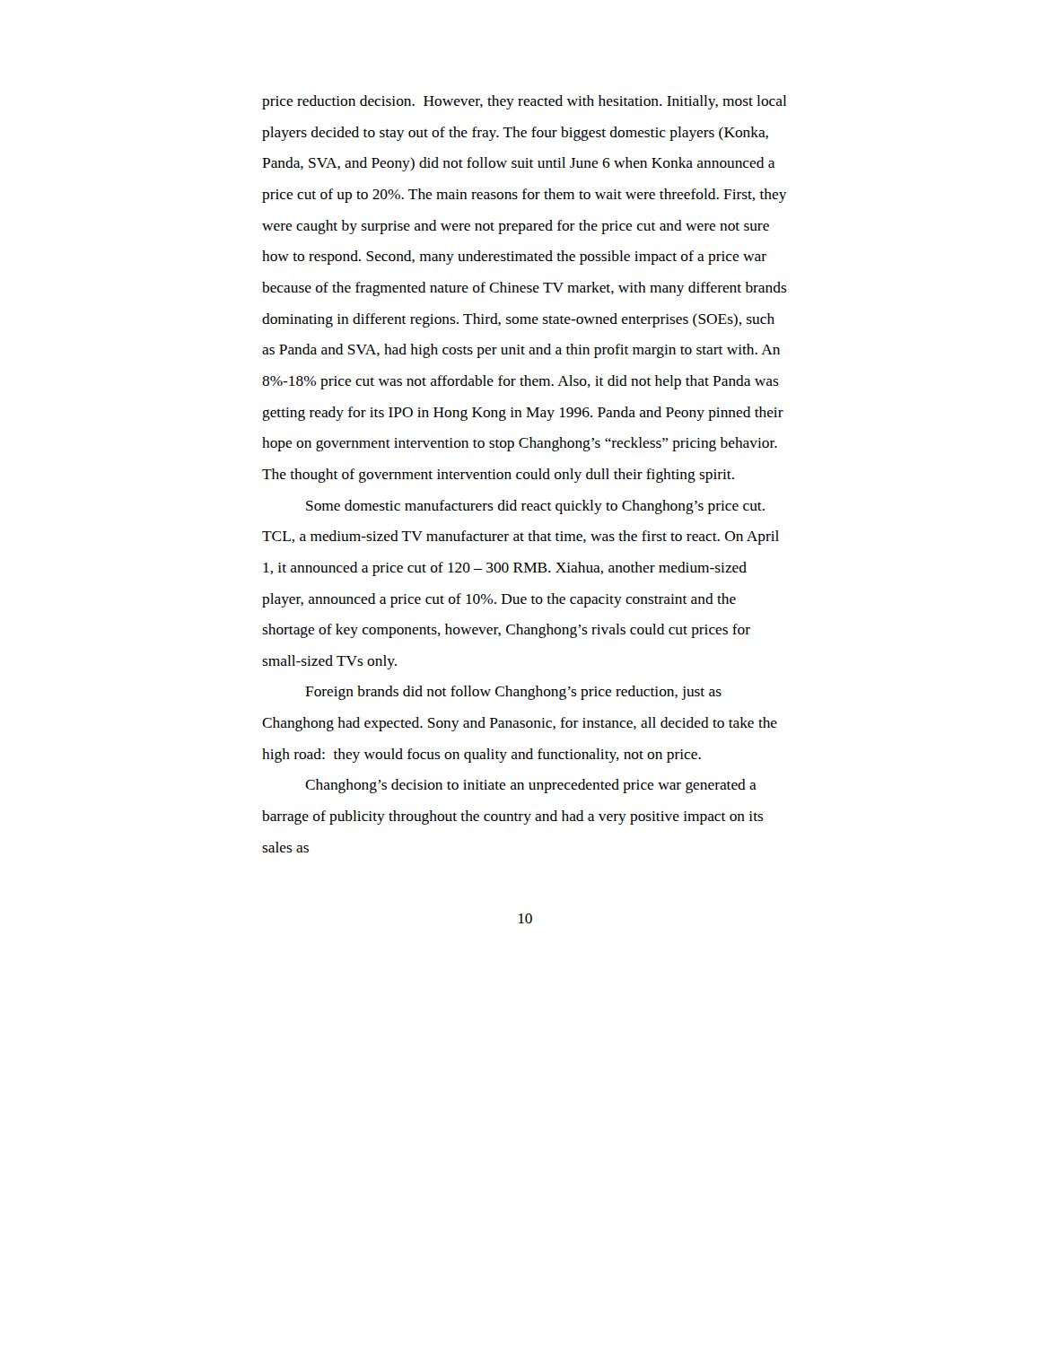price reduction decision. However, they reacted with hesitation. Initially, most local players decided to stay out of the fray. The four biggest domestic players (Konka, Panda, SVA, and Peony) did not follow suit until June 6 when Konka announced a price cut of up to 20%. The main reasons for them to wait were threefold. First, they were caught by surprise and were not prepared for the price cut and were not sure how to respond. Second, many underestimated the possible impact of a price war because of the fragmented nature of Chinese TV market, with many different brands dominating in different regions. Third, some state-owned enterprises (SOEs), such as Panda and SVA, had high costs per unit and a thin profit margin to start with. An 8%-18% price cut was not affordable for them. Also, it did not help that Panda was getting ready for its IPO in Hong Kong in May 1996. Panda and Peony pinned their hope on government intervention to stop Changhong’s “reckless” pricing behavior. The thought of government intervention could only dull their fighting spirit.
Some domestic manufacturers did react quickly to Changhong’s price cut. TCL, a medium-sized TV manufacturer at that time, was the first to react. On April 1, it announced a price cut of 120 – 300 RMB. Xiahua, another medium-sized player, announced a price cut of 10%. Due to the capacity constraint and the shortage of key components, however, Changhong’s rivals could cut prices for small-sized TVs only.
Foreign brands did not follow Changhong’s price reduction, just as Changhong had expected. Sony and Panasonic, for instance, all decided to take the high road: they would focus on quality and functionality, not on price.
Changhong’s decision to initiate an unprecedented price war generated a barrage of publicity throughout the country and had a very positive impact on its sales as
10